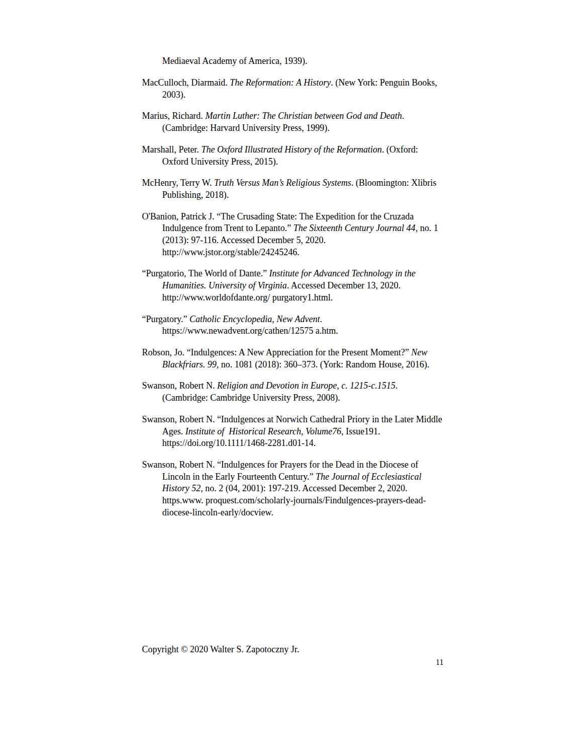Mediaeval Academy of America, 1939).
MacCulloch, Diarmaid. The Reformation: A History. (New York: Penguin Books, 2003).
Marius, Richard. Martin Luther: The Christian between God and Death. (Cambridge: Harvard University Press, 1999).
Marshall, Peter. The Oxford Illustrated History of the Reformation. (Oxford: Oxford University Press, 2015).
McHenry, Terry W. Truth Versus Man’s Religious Systems. (Bloomington: Xlibris Publishing, 2018).
O'Banion, Patrick J. “The Crusading State: The Expedition for the Cruzada Indulgence from Trent to Lepanto.” The Sixteenth Century Journal 44, no. 1 (2013): 97-116. Accessed December 5, 2020. http://www.jstor.org/stable/24245246.
“Purgatorio, The World of Dante.” Institute for Advanced Technology in the Humanities. University of Virginia. Accessed December 13, 2020. http://www.worldofdante.org/ purgatory1.html.
“Purgatory.” Catholic Encyclopedia, New Advent. https://www.newadvent.org/cathen/12575 a.htm.
Robson, Jo. “Indulgences: A New Appreciation for the Present Moment?” New Blackfriars. 99, no. 1081 (2018): 360–373. (York: Random House, 2016).
Swanson, Robert N. Religion and Devotion in Europe, c. 1215-c.1515. (Cambridge: Cambridge University Press, 2008).
Swanson, Robert N. “Indulgences at Norwich Cathedral Priory in the Later Middle Ages. Institute of Historical Research, Volume76, Issue191. https://doi.org/10.1111/1468-2281.d01-14.
Swanson, Robert N. “Indulgences for Prayers for the Dead in the Diocese of Lincoln in the Early Fourteenth Century.” The Journal of Ecclesiastical History 52, no. 2 (04, 2001): 197-219. Accessed December 2, 2020. https.www. proquest.com/scholarly-journals/Findulgences-prayers-dead-diocese-lincoln-early/docview.
Copyright © 2020 Walter S. Zapotoczny Jr.
11